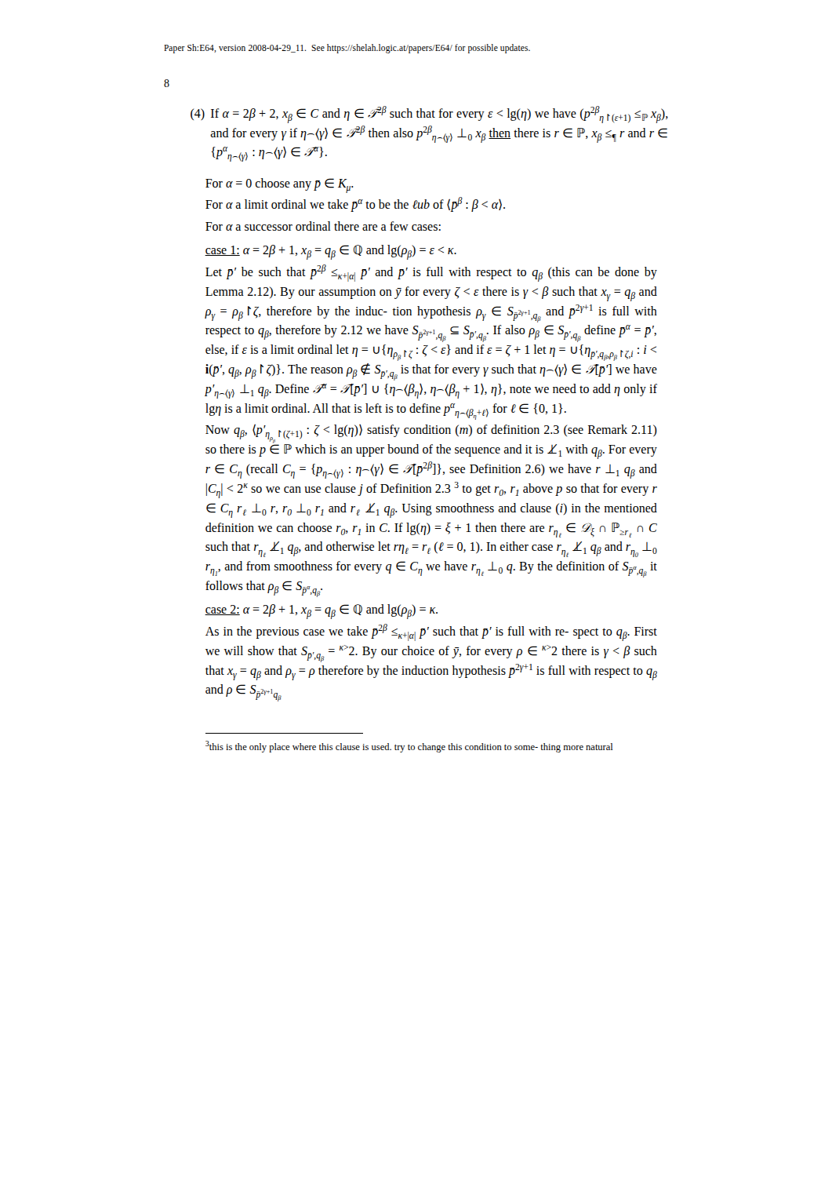Paper Sh:E64, version 2008-04-29_11. See https://shelah.logic.at/papers/E64/ for possible updates.
8
(4)
If α = 2β + 2, xβ ∈ C and η ∈ 𝒯2β such that for every ε < lg(η) we have (p2βη↾(ε+1) ≤ℙ xβ), and for every γ if η⌢⟨γ⟩ ∈ 𝒯2β then also p2βη⌢⟨γ⟩ ⊥0 xβ then there is r ∈ ℙ, xβ ≤¶ r and r ∈ {pαη⌢⟨γ⟩ : η⌢⟨γ⟩ ∈ 𝒯α}.
For α = 0 choose any p̄ ∈ Kμ.
For α a limit ordinal we take p̄α to be the ℓub of ⟨p̄β : β < α⟩.
For α a successor ordinal there are a few cases:
case 1: α = 2β + 1, xβ = qβ ∈ ℚ and lg(ρβ) = ε < κ.
Let p̄′ be such that p̄2β ≤κ+|α| p̄′ and p̄′ is full with respect to qβ (this can be done by Lemma 2.12). By our assumption on ȳ for every ζ < ε there is γ < β such that xγ = qβ and ργ = ρβ↾ζ, therefore by the induc- tion hypothesis ργ ∈ Sp̄2γ+1,qβ and p̄2γ+1 is full with respect to qβ, therefore by 2.12 we have Sp̄2γ+1,qβ ⊆ Sp̄′,qβ. If also ρβ ∈ Sp̄′,qβ define p̄α = p̄′, else, if ε is a limit ordinal let η = ∪{ηρβ↾ζ : ζ < ε} and if ε = ζ + 1 let η = ∪{ηp̄′,qβ,ρβ↾ζ,i : i < i(p̄′, qβ, ρβ↾ζ)}. The reason ρβ ∉ Sp̄′,qβ is that for every γ such that η⌢⟨γ⟩ ∈ 𝒯[p̄′] we have p′η⌢⟨γ⟩ ⊥1 qβ. Define 𝒯α = 𝒯[p̄′] ∪ {η⌢⟨βη⟩, η⌢⟨βη + 1⟩, η}, note we need to add η only if lgη is a limit ordinal. All that is left is to define pαη⌢⟨βη+ℓ⟩ for ℓ ∈ {0, 1}.
Now qβ, ⟨p′ηρβ↾(ζ+1) : ζ < lg(η)⟩ satisfy condition (m) of definition 2.3 (see Remark 2.11) so there is p ∈ ℙ which is an upper bound of the sequence and it is ⊥̸1 with qβ. For every r ∈ Cη (recall Cη = {pη⌢⟨γ⟩ : η⌢⟨γ⟩ ∈ 𝒯[p̄2β]}, see Definition 2.6) we have r ⊥1 qβ and |Cη| < 2κ so we can use clause j of Definition 2.3 3 to get r0, r1 above p so that for every r ∈ Cη rℓ ⊥0 r, r0 ⊥0 r1 and rℓ ⊥̸1 qβ. Using smoothness and clause (i) in the mentioned definition we can choose r0, r1 in C. If lg(η) = ξ + 1 then there are rηℓ ∈ 𝒟ξ ∩ ℙ≥rℓ ∩ C such that rηℓ ⊥̸1 qβ, and otherwise let rηℓ = rℓ (ℓ = 0, 1). In either case rηℓ ⊥̸1 qβ and rη0 ⊥0 rη1, and from smoothness for every q ∈ Cη we have rηℓ ⊥0 q. By the definition of Sp̄α,qβ it follows that ρβ ∈ Sp̄α,qβ.
case 2: α = 2β + 1, xβ = qβ ∈ ℚ and lg(ρβ) = κ.
As in the previous case we take p̄2β ≤κ+|α| p̄′ such that p̄′ is full with re- spect to qβ. First we will show that Sp̄′,qβ = κ>2. By our choice of ȳ, for every ρ ∈ κ>2 there is γ < β such that xγ = qβ and ργ = ρ therefore by the induction hypothesis p̄2γ+1 is full with respect to qβ and ρ ∈ Sp̄2γ+1qβ
3this is the only place where this clause is used. try to change this condition to some- thing more natural